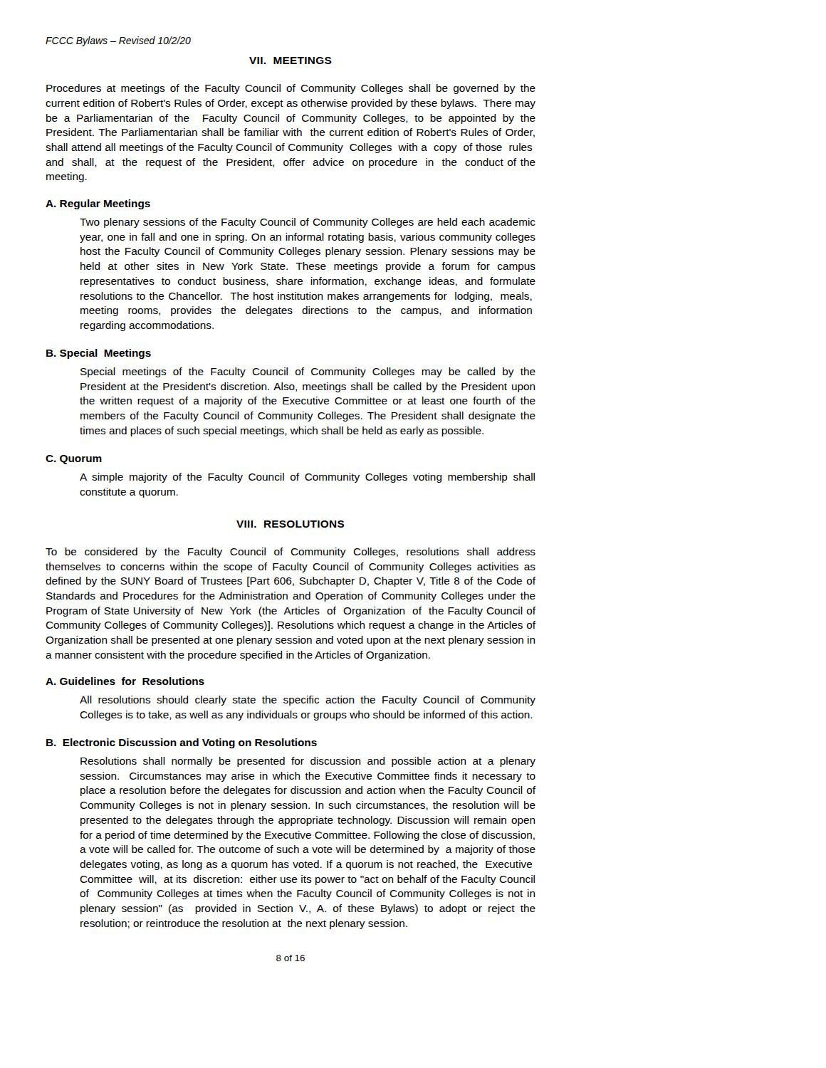FCCC Bylaws – Revised 10/2/20
VII. MEETINGS
Procedures at meetings of the Faculty Council of Community Colleges shall be governed by the current edition of Robert's Rules of Order, except as otherwise provided by these bylaws. There may be a Parliamentarian of the Faculty Council of Community Colleges, to be appointed by the President. The Parliamentarian shall be familiar with the current edition of Robert's Rules of Order, shall attend all meetings of the Faculty Council of Community Colleges with a copy of those rules and shall, at the request of the President, offer advice on procedure in the conduct of the meeting.
A. Regular Meetings
Two plenary sessions of the Faculty Council of Community Colleges are held each academic year, one in fall and one in spring. On an informal rotating basis, various community colleges host the Faculty Council of Community Colleges plenary session. Plenary sessions may be held at other sites in New York State. These meetings provide a forum for campus representatives to conduct business, share information, exchange ideas, and formulate resolutions to the Chancellor. The host institution makes arrangements for lodging, meals, meeting rooms, provides the delegates directions to the campus, and information regarding accommodations.
B. Special Meetings
Special meetings of the Faculty Council of Community Colleges may be called by the President at the President's discretion. Also, meetings shall be called by the President upon the written request of a majority of the Executive Committee or at least one fourth of the members of the Faculty Council of Community Colleges. The President shall designate the times and places of such special meetings, which shall be held as early as possible.
C. Quorum
A simple majority of the Faculty Council of Community Colleges voting membership shall constitute a quorum.
VIII. RESOLUTIONS
To be considered by the Faculty Council of Community Colleges, resolutions shall address themselves to concerns within the scope of Faculty Council of Community Colleges activities as defined by the SUNY Board of Trustees [Part 606, Subchapter D, Chapter V, Title 8 of the Code of Standards and Procedures for the Administration and Operation of Community Colleges under the Program of State University of New York (the Articles of Organization of the Faculty Council of Community Colleges of Community Colleges)]. Resolutions which request a change in the Articles of Organization shall be presented at one plenary session and voted upon at the next plenary session in a manner consistent with the procedure specified in the Articles of Organization.
A. Guidelines for Resolutions
All resolutions should clearly state the specific action the Faculty Council of Community Colleges is to take, as well as any individuals or groups who should be informed of this action.
B. Electronic Discussion and Voting on Resolutions
Resolutions shall normally be presented for discussion and possible action at a plenary session. Circumstances may arise in which the Executive Committee finds it necessary to place a resolution before the delegates for discussion and action when the Faculty Council of Community Colleges is not in plenary session. In such circumstances, the resolution will be presented to the delegates through the appropriate technology. Discussion will remain open for a period of time determined by the Executive Committee. Following the close of discussion, a vote will be called for. The outcome of such a vote will be determined by a majority of those delegates voting, as long as a quorum has voted. If a quorum is not reached, the Executive Committee will, at its discretion: either use its power to "act on behalf of the Faculty Council of Community Colleges at times when the Faculty Council of Community Colleges is not in plenary session" (as provided in Section V., A. of these Bylaws) to adopt or reject the resolution; or reintroduce the resolution at the next plenary session.
8 of 16